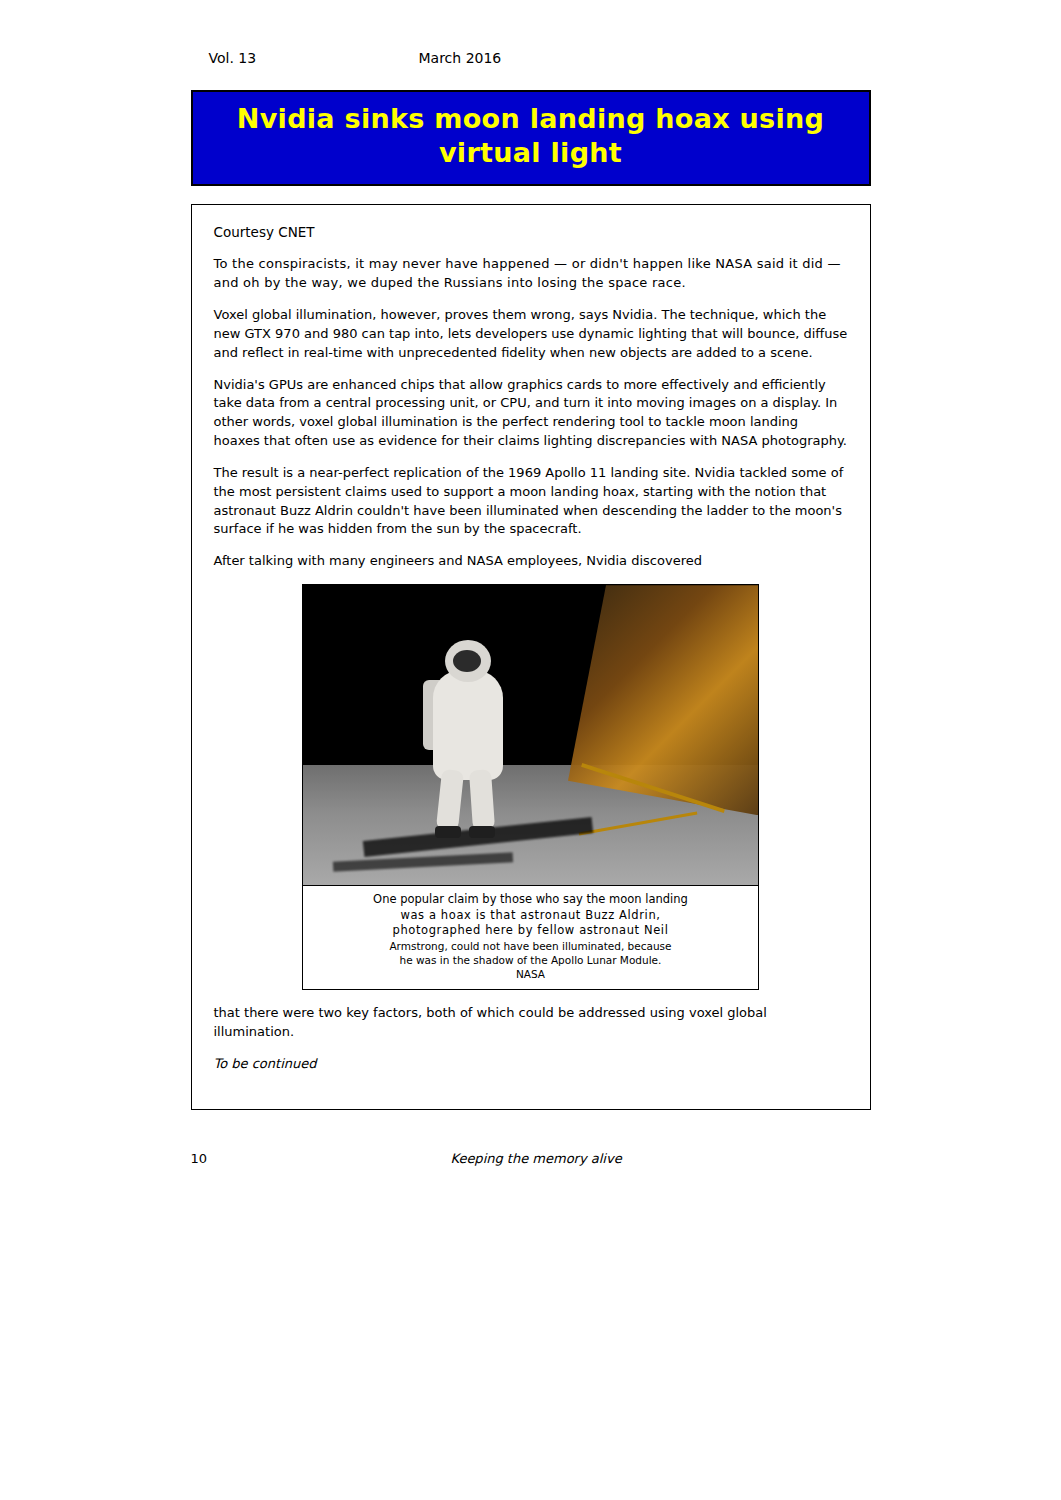Vol. 13
March 2016
Nvidia sinks moon landing hoax using
virtual light
Courtesy CNET
To the conspiracists, it may never have happened — or didn't happen like NASA said it did — and oh by the way, we duped the Russians into losing the space race.
Voxel global illumination, however, proves them wrong, says Nvidia. The technique, which the new GTX 970 and 980 can tap into, lets developers use dynamic lighting that will bounce, diffuse and reflect in real-time with unprecedented fidelity when new objects are added to a scene.
Nvidia's GPUs are enhanced chips that allow graphics cards to more effectively and efficiently take data from a central processing unit, or CPU, and turn it into moving images on a display. In other words, voxel global illumination is the perfect rendering tool to tackle moon landing hoaxes that often use as evidence for their claims lighting discrepancies with NASA photography.
The result is a near-perfect replication of the 1969 Apollo 11 landing site. Nvidia tackled some of the most persistent claims used to support a moon landing hoax, starting with the notion that astronaut Buzz Aldrin couldn't have been illuminated when descending the ladder to the moon's surface if he was hidden from the sun by the spacecraft.
After talking with many engineers and NASA employees, Nvidia discovered
One popular claim by those who say the moon landing was a hoax is that astronaut Buzz Aldrin, photographed here by fellow astronaut Neil Armstrong, could not have been illuminated, because he was in the shadow of the Apollo Lunar Module. NASA
that there were two key factors, both of which could be addressed using voxel global illumination.
To be continued
10
Keeping the memory alive